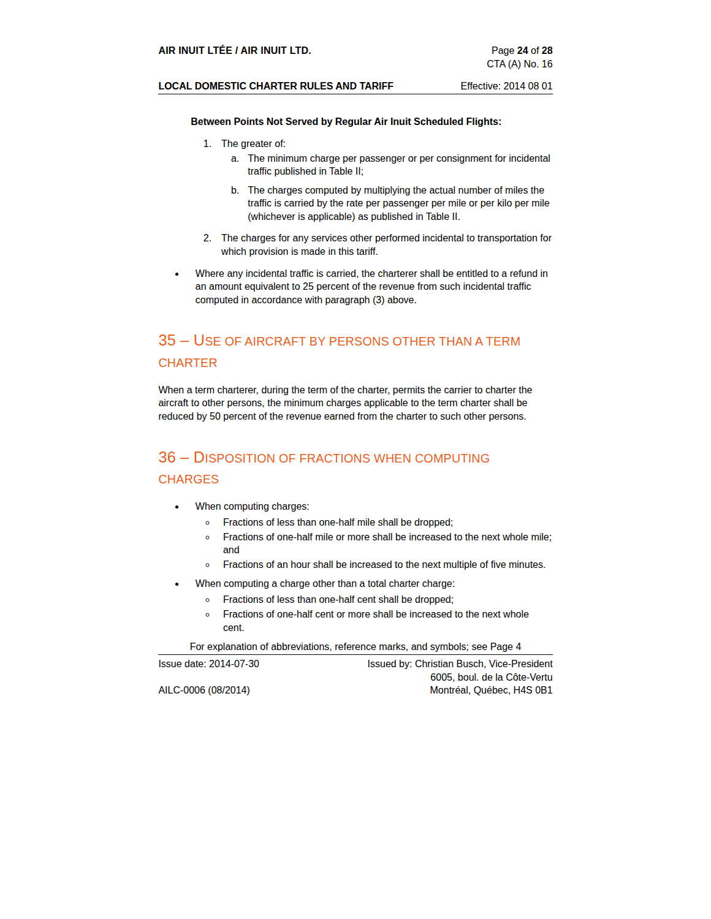AIR INUIT LTÉE / AIR INUIT LTD.
Page 24 of 28
CTA (A) No. 16
LOCAL DOMESTIC CHARTER RULES AND TARIFF
Effective: 2014 08 01
Between Points Not Served by Regular Air Inuit Scheduled Flights:
The greater of:
The minimum charge per passenger or per consignment for incidental traffic published in Table II;
The charges computed by multiplying the actual number of miles the traffic is carried by the rate per passenger per mile or per kilo per mile (whichever is applicable) as published in Table II.
The charges for any services other performed incidental to transportation for which provision is made in this tariff.
Where any incidental traffic is carried, the charterer shall be entitled to a refund in an amount equivalent to 25 percent of the revenue from such incidental traffic computed in accordance with paragraph (3) above.
35 – USE OF AIRCRAFT BY PERSONS OTHER THAN A TERM CHARTER
When a term charterer, during the term of the charter, permits the carrier to charter the aircraft to other persons, the minimum charges applicable to the term charter shall be reduced by 50 percent of the revenue earned from the charter to such other persons.
36 – DISPOSITION OF FRACTIONS WHEN COMPUTING CHARGES
When computing charges:
Fractions of less than one-half mile shall be dropped;
Fractions of one-half mile or more shall be increased to the next whole mile; and
Fractions of an hour shall be increased to the next multiple of five minutes.
When computing a charge other than a total charter charge:
Fractions of less than one-half cent shall be dropped;
Fractions of one-half cent or more shall be increased to the next whole cent.
For explanation of abbreviations, reference marks, and symbols; see Page 4
Issue date: 2014-07-30
AILC-0006 (08/2014)
Issued by: Christian Busch, Vice-President
6005, boul. de la Côte-Vertu
Montréal, Québec, H4S 0B1